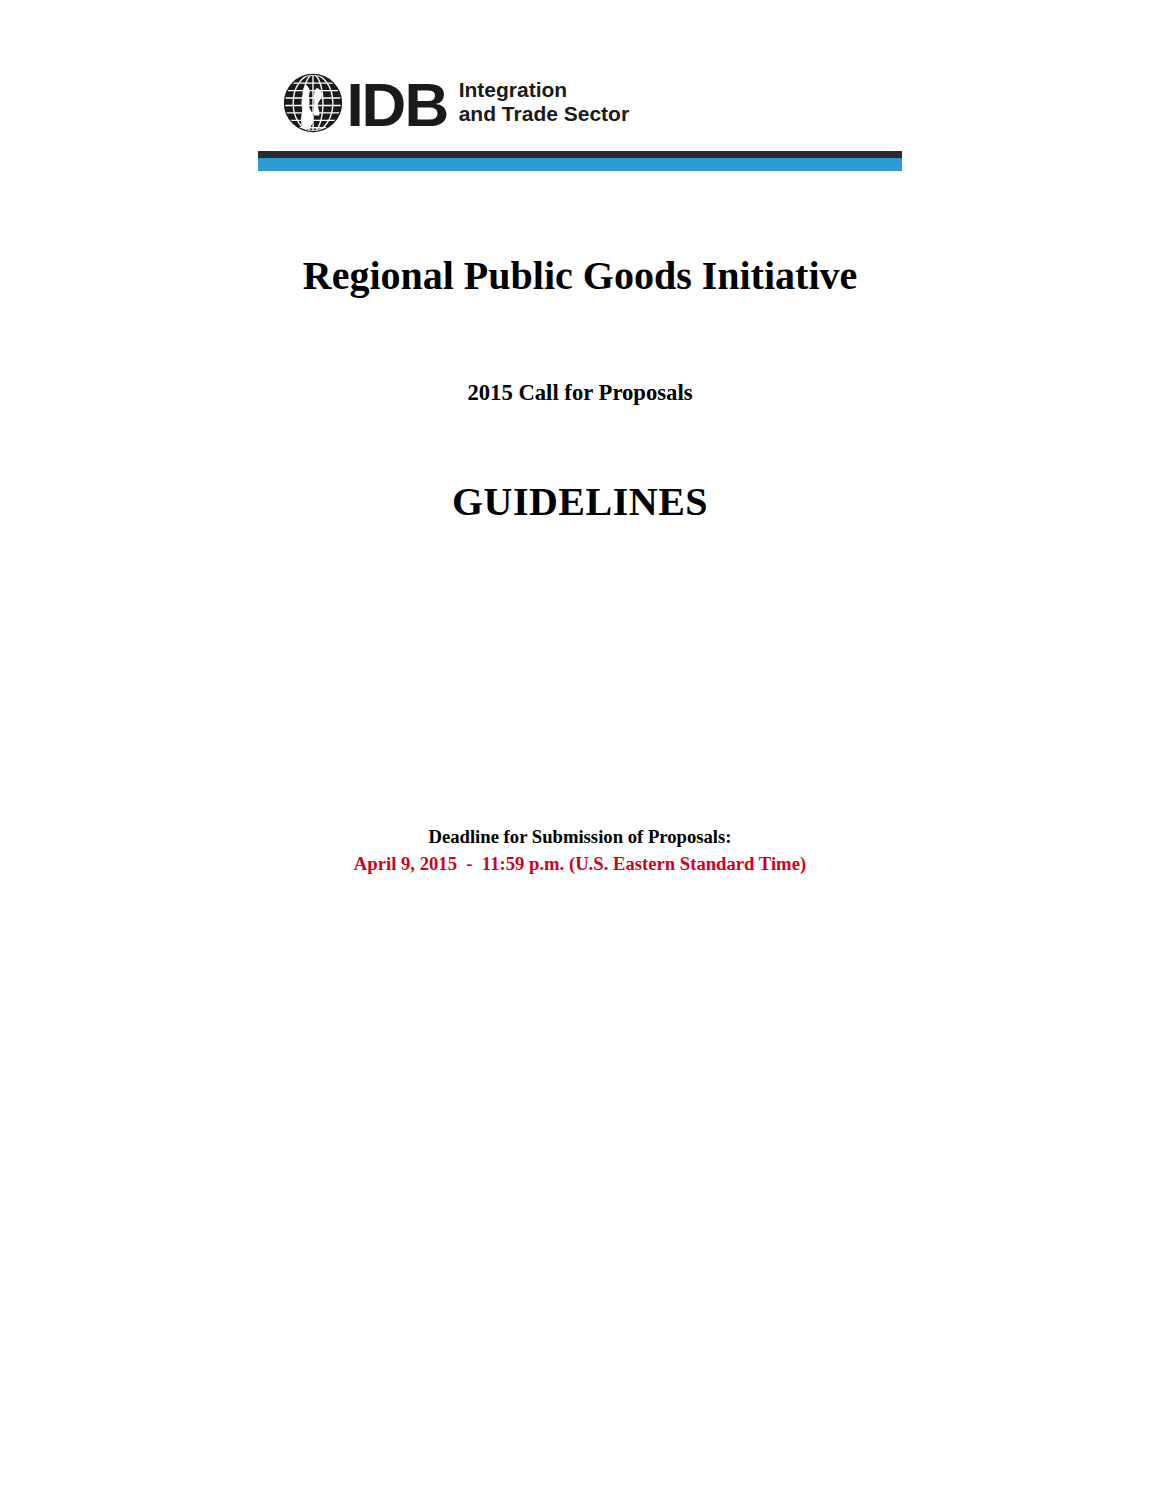IDB
Integration
and Trade Sector
Regional Public Goods Initiative
2015 Call for Proposals
GUIDELINES
Deadline for Submission of Proposals:
April 9, 2015 - 11:59 p.m. (U.S. Eastern Standard Time)